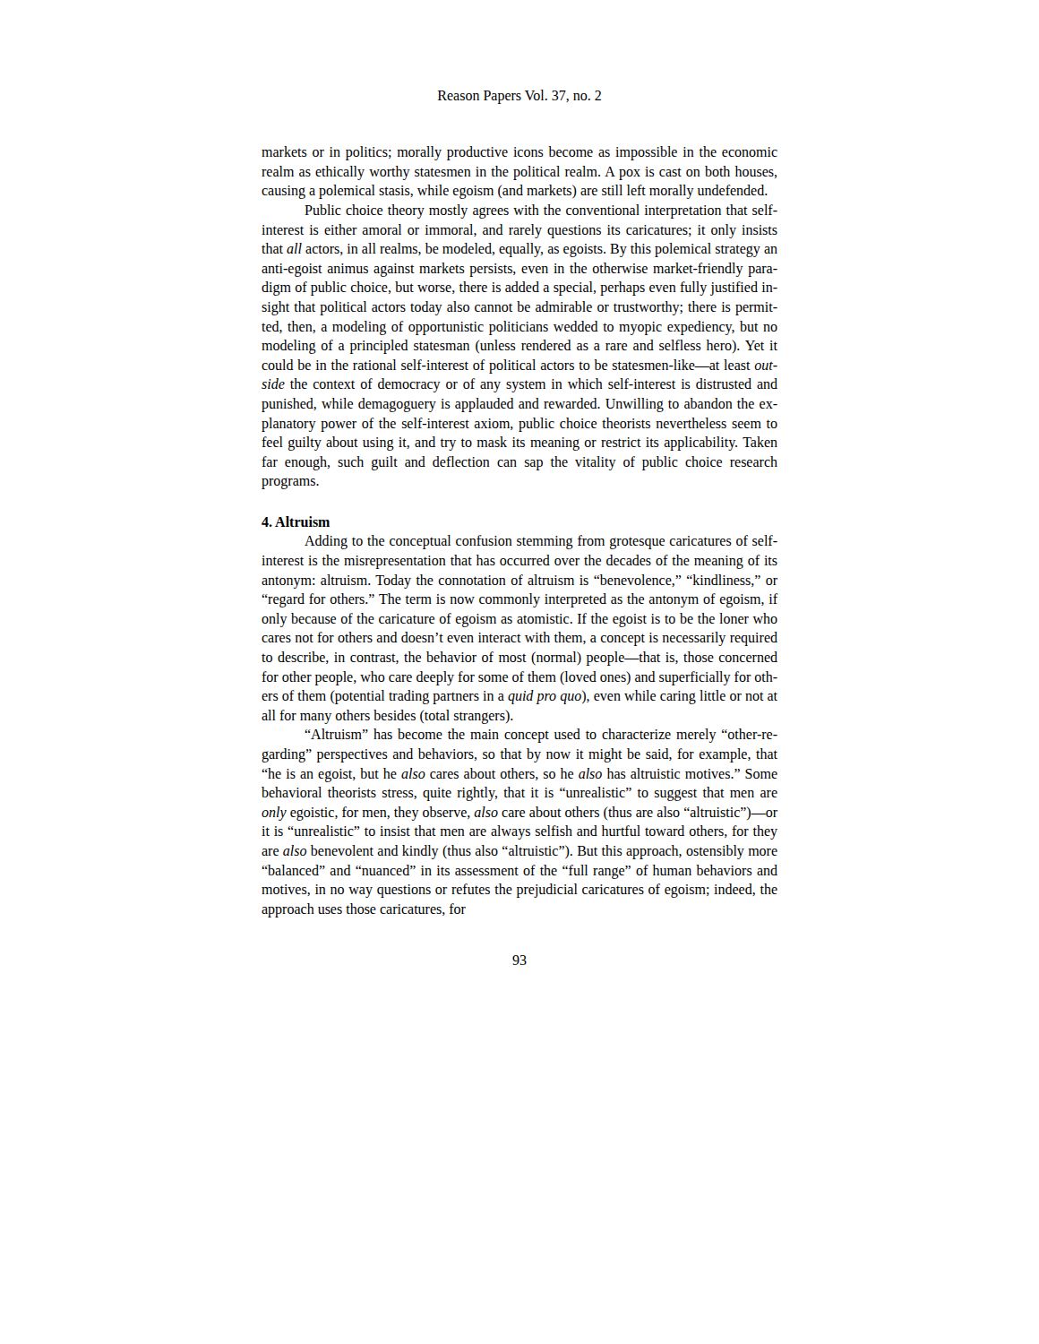Reason Papers Vol. 37, no. 2
markets or in politics; morally productive icons become as impossible in the economic realm as ethically worthy statesmen in the political realm. A pox is cast on both houses, causing a polemical stasis, while egoism (and markets) are still left morally undefended.
Public choice theory mostly agrees with the conventional interpretation that self-interest is either amoral or immoral, and rarely questions its caricatures; it only insists that all actors, in all realms, be modeled, equally, as egoists. By this polemical strategy an anti-egoist animus against markets persists, even in the otherwise market-friendly paradigm of public choice, but worse, there is added a special, perhaps even fully justified insight that political actors today also cannot be admirable or trustworthy; there is permitted, then, a modeling of opportunistic politicians wedded to myopic expediency, but no modeling of a principled statesman (unless rendered as a rare and selfless hero). Yet it could be in the rational self-interest of political actors to be statesmen-like—at least outside the context of democracy or of any system in which self-interest is distrusted and punished, while demagoguery is applauded and rewarded. Unwilling to abandon the explanatory power of the self-interest axiom, public choice theorists nevertheless seem to feel guilty about using it, and try to mask its meaning or restrict its applicability. Taken far enough, such guilt and deflection can sap the vitality of public choice research programs.
4. Altruism
Adding to the conceptual confusion stemming from grotesque caricatures of self-interest is the misrepresentation that has occurred over the decades of the meaning of its antonym: altruism. Today the connotation of altruism is “benevolence,” “kindliness,” or “regard for others.” The term is now commonly interpreted as the antonym of egoism, if only because of the caricature of egoism as atomistic. If the egoist is to be the loner who cares not for others and doesn’t even interact with them, a concept is necessarily required to describe, in contrast, the behavior of most (normal) people—that is, those concerned for other people, who care deeply for some of them (loved ones) and superficially for others of them (potential trading partners in a quid pro quo), even while caring little or not at all for many others besides (total strangers).
“Altruism” has become the main concept used to characterize merely “other-regarding” perspectives and behaviors, so that by now it might be said, for example, that “he is an egoist, but he also cares about others, so he also has altruistic motives.” Some behavioral theorists stress, quite rightly, that it is “unrealistic” to suggest that men are only egoistic, for men, they observe, also care about others (thus are also “altruistic”)—or it is “unrealistic” to insist that men are always selfish and hurtful toward others, for they are also benevolent and kindly (thus also “altruistic”). But this approach, ostensibly more “balanced” and “nuanced” in its assessment of the “full range” of human behaviors and motives, in no way questions or refutes the prejudicial caricatures of egoism; indeed, the approach uses those caricatures, for
93